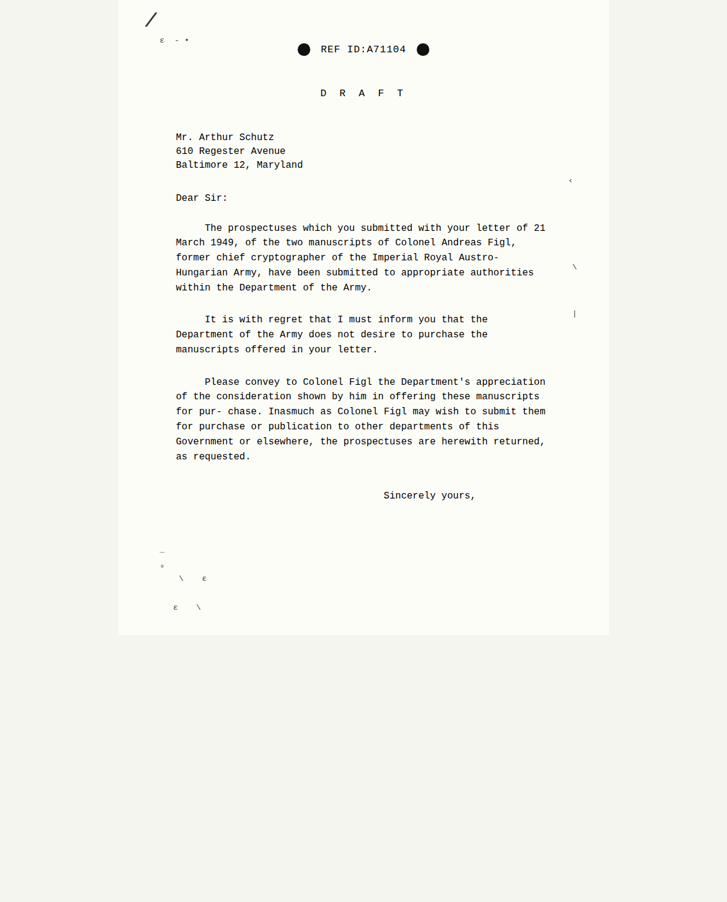/
REF ID:A71104
ε - •
‹
\
|
‾
₀
\
ε
\
ε
D R A F T
Mr. Arthur Schutz
610 Regester Avenue
Baltimore 12, Maryland
Dear Sir:
The prospectuses which you submitted with your letter of 21 March 1949, of the two manuscripts of Colonel Andreas Figl, former chief cryptographer of the Imperial Royal Austro-Hungarian Army, have been submitted to appropriate authorities within the Department of the Army.
It is with regret that I must inform you that the Department of the Army does not desire to purchase the manuscripts offered in your letter.
Please convey to Colonel Figl the Department's appreciation of the consideration shown by him in offering these manuscripts for pur- chase. Inasmuch as Colonel Figl may wish to submit them for purchase or publication to other departments of this Government or elsewhere, the prospectuses are herewith returned, as requested.
Sincerely yours,